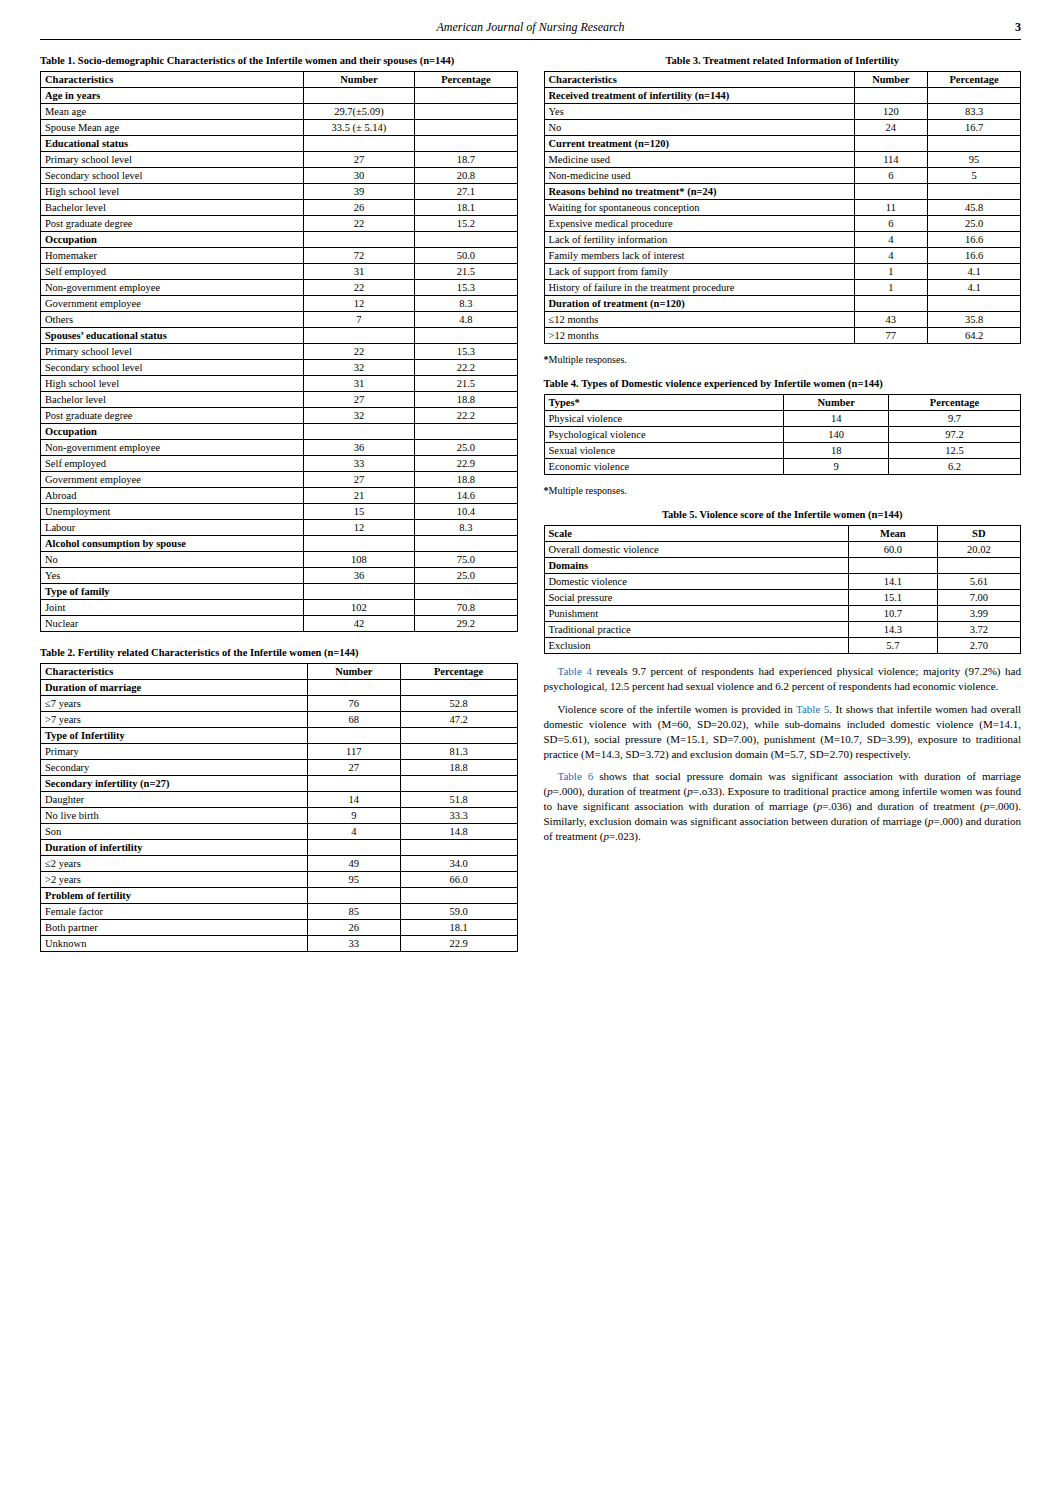American Journal of Nursing Research 3
Table 1. Socio-demographic Characteristics of the Infertile women and their spouses (n=144)
| Characteristics | Number | Percentage |
| --- | --- | --- |
| Age in years | | |
| Mean age | 29.7(±5.09) | |
| Spouse Mean age | 33.5 (± 5.14) | |
| Educational status | | |
| Primary school level | 27 | 18.7 |
| Secondary school level | 30 | 20.8 |
| High school level | 39 | 27.1 |
| Bachelor level | 26 | 18.1 |
| Post graduate degree | 22 | 15.2 |
| Occupation | | |
| Homemaker | 72 | 50.0 |
| Self employed | 31 | 21.5 |
| Non-government employee | 22 | 15.3 |
| Government employee | 12 | 8.3 |
| Others | 7 | 4.8 |
| Spouses’ educational status | | |
| Primary school level | 22 | 15.3 |
| Secondary school level | 32 | 22.2 |
| High school level | 31 | 21.5 |
| Bachelor level | 27 | 18.8 |
| Post graduate degree | 32 | 22.2 |
| Occupation | | |
| Non-government employee | 36 | 25.0 |
| Self employed | 33 | 22.9 |
| Government employee | 27 | 18.8 |
| Abroad | 21 | 14.6 |
| Unemployment | 15 | 10.4 |
| Labour | 12 | 8.3 |
| Alcohol consumption by spouse | | |
| No | 108 | 75.0 |
| Yes | 36 | 25.0 |
| Type of family | | |
| Joint | 102 | 70.8 |
| Nuclear | 42 | 29.2 |
Table 2. Fertility related Characteristics of the Infertile women (n=144)
| Characteristics | Number | Percentage |
| --- | --- | --- |
| Duration of marriage | | |
| ≤7 years | 76 | 52.8 |
| >7 years | 68 | 47.2 |
| Type of Infertility | | |
| Primary | 117 | 81.3 |
| Secondary | 27 | 18.8 |
| Secondary infertility (n=27) | | |
| Daughter | 14 | 51.8 |
| No live birth | 9 | 33.3 |
| Son | 4 | 14.8 |
| Duration of infertility | | |
| ≤2 years | 49 | 34.0 |
| >2 years | 95 | 66.0 |
| Problem of fertility | | |
| Female factor | 85 | 59.0 |
| Both partner | 26 | 18.1 |
| Unknown | 33 | 22.9 |
Table 3. Treatment related Information of Infertility
| Characteristics | Number | Percentage |
| --- | --- | --- |
| Received treatment of infertility (n=144) | | |
| Yes | 120 | 83.3 |
| No | 24 | 16.7 |
| Current treatment (n=120) | | |
| Medicine used | 114 | 95 |
| Non-medicine used | 6 | 5 |
| Reasons behind no treatment* (n=24) | | |
| Waiting for spontaneous conception | 11 | 45.8 |
| Expensive medical procedure | 6 | 25.0 |
| Lack of fertility information | 4 | 16.6 |
| Family members lack of interest | 4 | 16.6 |
| Lack of support from family | 1 | 4.1 |
| History of failure in the treatment procedure | 1 | 4.1 |
| Duration of treatment (n=120) | | |
| ≤12 months | 43 | 35.8 |
| >12 months | 77 | 64.2 |
*Multiple responses.
Table 4. Types of Domestic violence experienced by Infertile women (n=144)
| Types* | Number | Percentage |
| --- | --- | --- |
| Physical violence | 14 | 9.7 |
| Psychological violence | 140 | 97.2 |
| Sexual violence | 18 | 12.5 |
| Economic violence | 9 | 6.2 |
*Multiple responses.
Table 5. Violence score of the Infertile women (n=144)
| Scale | Mean | SD |
| --- | --- | --- |
| Overall domestic violence | 60.0 | 20.02 |
| Domains | | |
| Domestic violence | 14.1 | 5.61 |
| Social pressure | 15.1 | 7.00 |
| Punishment | 10.7 | 3.99 |
| Traditional practice | 14.3 | 3.72 |
| Exclusion | 5.7 | 2.70 |
Table 4 reveals 9.7 percent of respondents had experienced physical violence; majority (97.2%) had psychological, 12.5 percent had sexual violence and 6.2 percent of respondents had economic violence.
Violence score of the infertile women is provided in Table 5. It shows that infertile women had overall domestic violence with (M=60, SD=20.02), while sub-domains included domestic violence (M=14.1, SD=5.61), social pressure (M=15.1, SD=7.00), punishment (M=10.7, SD=3.99), exposure to traditional practice (M=14.3, SD=3.72) and exclusion domain (M=5.7, SD=2.70) respectively.
Table 6 shows that social pressure domain was significant association with duration of marriage (p=.000), duration of treatment (p=.o33). Exposure to traditional practice among infertile women was found to have significant association with duration of marriage (p=.036) and duration of treatment (p=.000). Similarly, exclusion domain was significant association between duration of marriage (p=.000) and duration of treatment (p=.023).